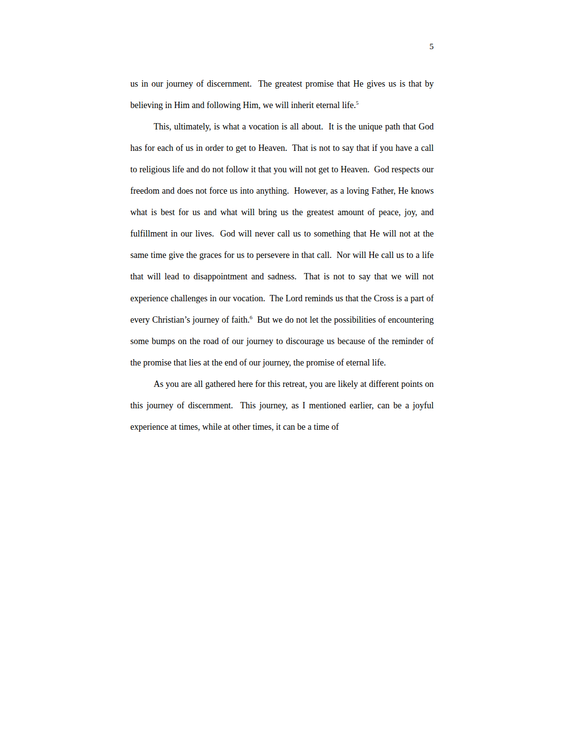5
us in our journey of discernment. The greatest promise that He gives us is that by believing in Him and following Him, we will inherit eternal life.5
This, ultimately, is what a vocation is all about. It is the unique path that God has for each of us in order to get to Heaven. That is not to say that if you have a call to religious life and do not follow it that you will not get to Heaven. God respects our freedom and does not force us into anything. However, as a loving Father, He knows what is best for us and what will bring us the greatest amount of peace, joy, and fulfillment in our lives. God will never call us to something that He will not at the same time give the graces for us to persevere in that call. Nor will He call us to a life that will lead to disappointment and sadness. That is not to say that we will not experience challenges in our vocation. The Lord reminds us that the Cross is a part of every Christian’s journey of faith.6 But we do not let the possibilities of encountering some bumps on the road of our journey to discourage us because of the reminder of the promise that lies at the end of our journey, the promise of eternal life.
As you are all gathered here for this retreat, you are likely at different points on this journey of discernment. This journey, as I mentioned earlier, can be a joyful experience at times, while at other times, it can be a time of